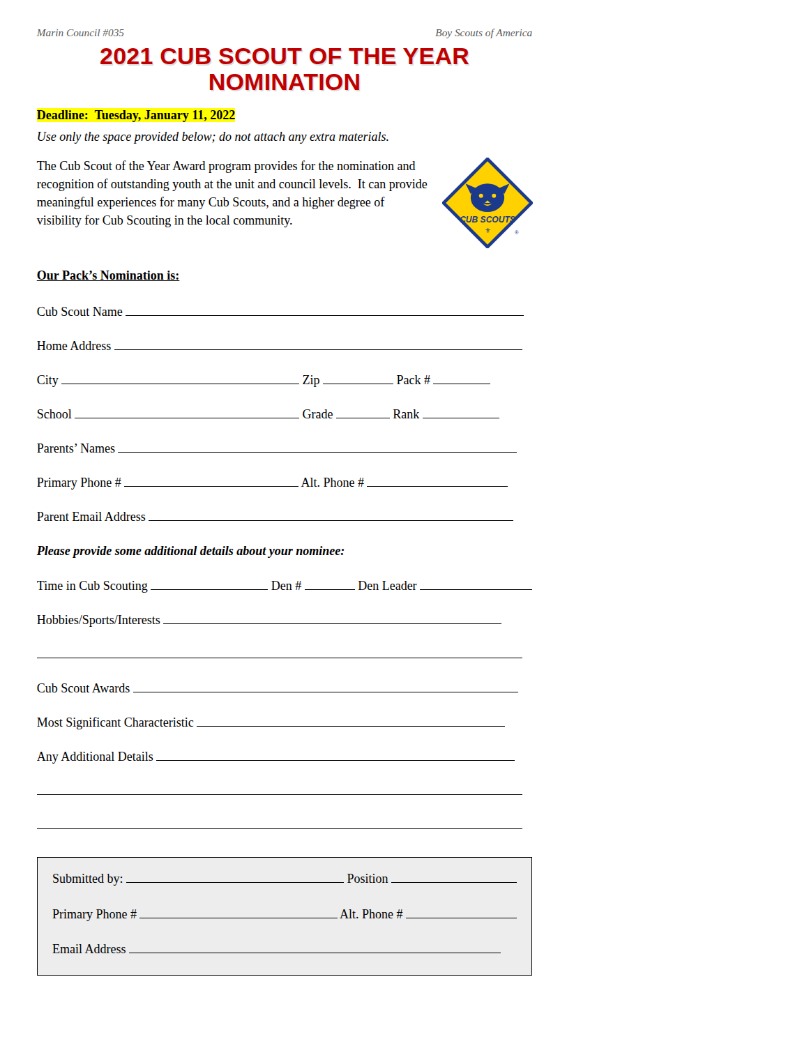Marin Council #035 Boy Scouts of America
2021 CUB SCOUT OF THE YEAR NOMINATION
Deadline: Tuesday, January 11, 2022
Use only the space provided below; do not attach any extra materials.
CUB SCOUTS ⚜ ®
The Cub Scout of the Year Award program provides for the nomination and recognition of outstanding youth at the unit and council levels. It can provide meaningful experiences for many Cub Scouts, and a higher degree of visibility for Cub Scouting in the local community.
Our Pack’s Nomination is:
Cub Scout Name
Home Address
City Zip Pack #
School Grade Rank
Parents’ Names
Primary Phone # Alt. Phone #
Parent Email Address
Please provide some additional details about your nominee:
Time in Cub Scouting Den # Den Leader
Hobbies/Sports/Interests
Cub Scout Awards
Most Significant Characteristic
Any Additional Details
Submitted by: Position
Primary Phone # Alt. Phone #
Email Address